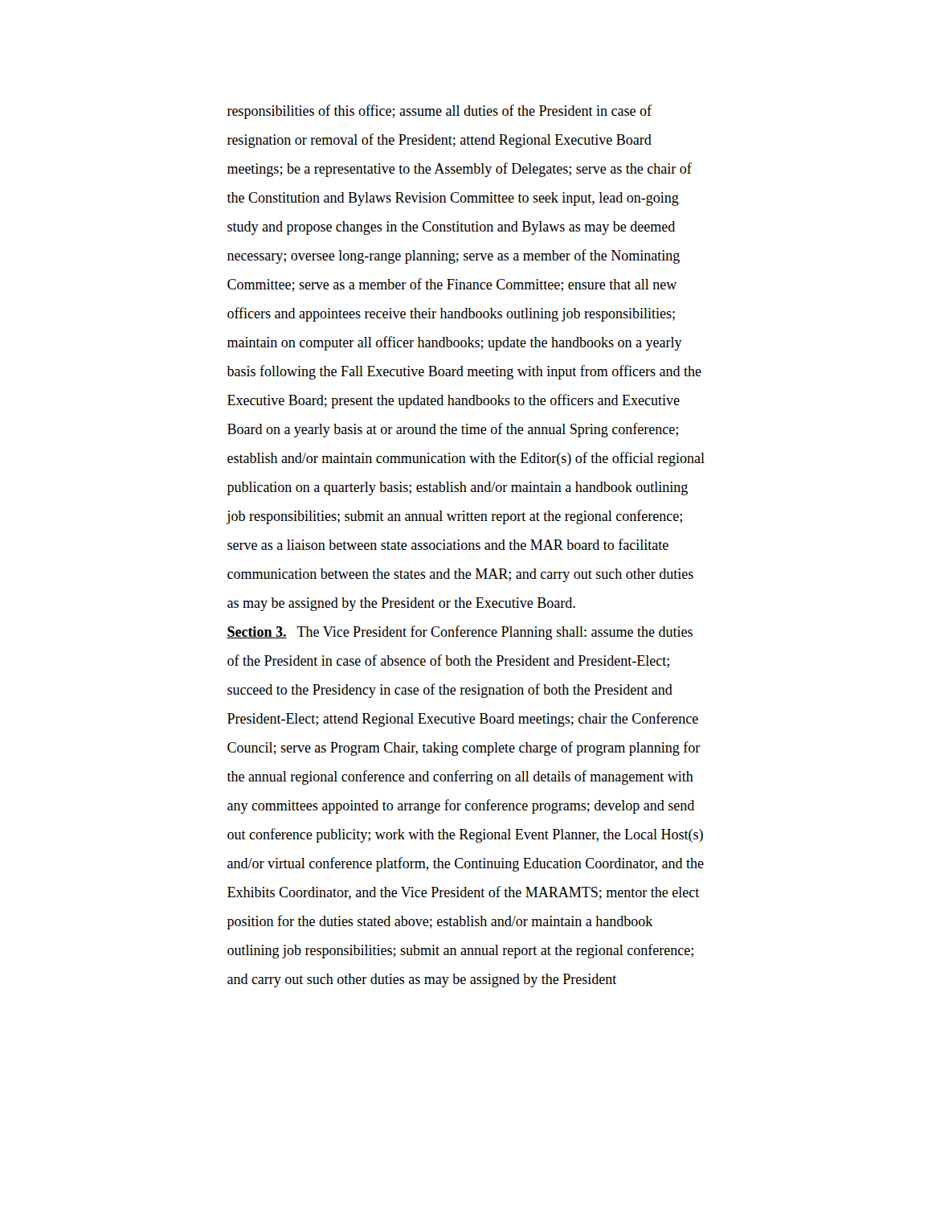responsibilities of this office; assume all duties of the President in case of resignation or removal of the President; attend Regional Executive Board meetings; be a representative to the Assembly of Delegates; serve as the chair of the Constitution and Bylaws Revision Committee to seek input, lead on-going study and propose changes in the Constitution and Bylaws as may be deemed necessary; oversee long-range planning; serve as a member of the Nominating Committee; serve as a member of the Finance Committee; ensure that all new officers and appointees receive their handbooks outlining job responsibilities; maintain on computer all officer handbooks; update the handbooks on a yearly basis following the Fall Executive Board meeting with input from officers and the Executive Board; present the updated handbooks to the officers and Executive Board on a yearly basis at or around the time of the annual Spring conference; establish and/or maintain communication with the Editor(s) of the official regional publication on a quarterly basis; establish and/or maintain a handbook outlining job responsibilities; submit an annual written report at the regional conference; serve as a liaison between state associations and the MAR board to facilitate communication between the states and the MAR; and carry out such other duties as may be assigned by the President or the Executive Board.
Section 3. The Vice President for Conference Planning shall: assume the duties of the President in case of absence of both the President and President-Elect; succeed to the Presidency in case of the resignation of both the President and President-Elect; attend Regional Executive Board meetings; chair the Conference Council; serve as Program Chair, taking complete charge of program planning for the annual regional conference and conferring on all details of management with any committees appointed to arrange for conference programs; develop and send out conference publicity; work with the Regional Event Planner, the Local Host(s) and/or virtual conference platform, the Continuing Education Coordinator, and the Exhibits Coordinator, and the Vice President of the MARAMTS; mentor the elect position for the duties stated above; establish and/or maintain a handbook outlining job responsibilities; submit an annual report at the regional conference; and carry out such other duties as may be assigned by the President